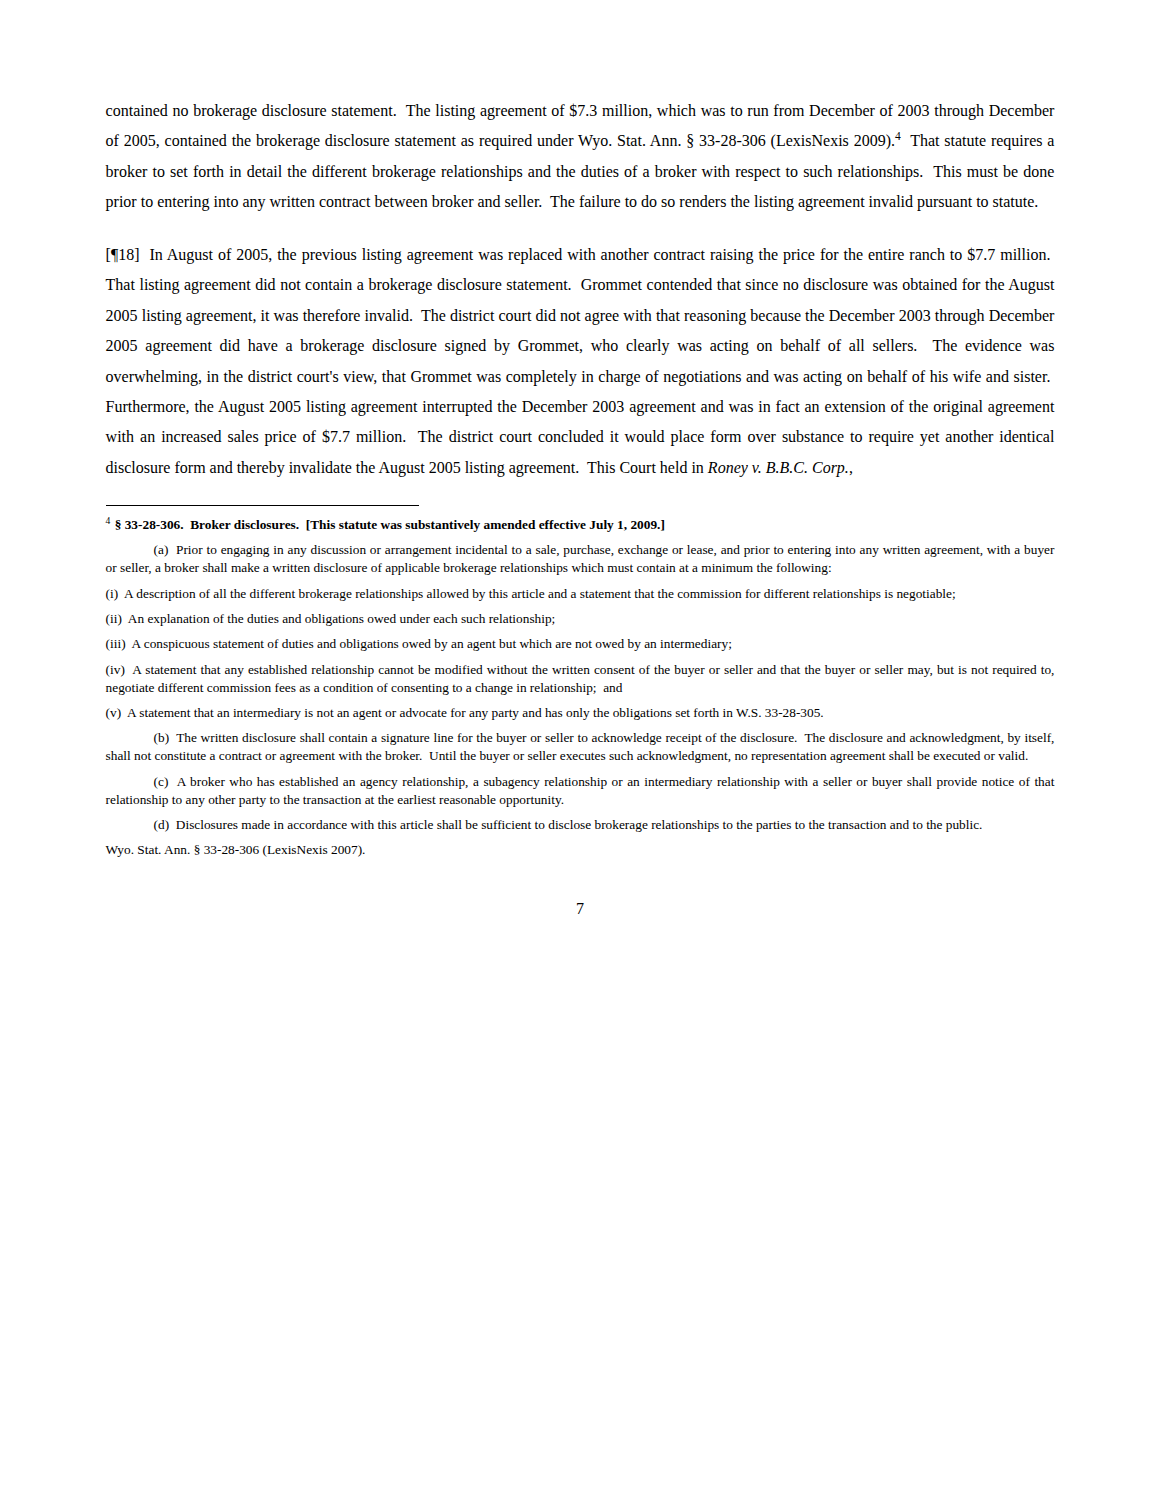contained no brokerage disclosure statement. The listing agreement of $7.3 million, which was to run from December of 2003 through December of 2005, contained the brokerage disclosure statement as required under Wyo. Stat. Ann. § 33-28-306 (LexisNexis 2009).4 That statute requires a broker to set forth in detail the different brokerage relationships and the duties of a broker with respect to such relationships. This must be done prior to entering into any written contract between broker and seller. The failure to do so renders the listing agreement invalid pursuant to statute.
[¶18] In August of 2005, the previous listing agreement was replaced with another contract raising the price for the entire ranch to $7.7 million. That listing agreement did not contain a brokerage disclosure statement. Grommet contended that since no disclosure was obtained for the August 2005 listing agreement, it was therefore invalid. The district court did not agree with that reasoning because the December 2003 through December 2005 agreement did have a brokerage disclosure signed by Grommet, who clearly was acting on behalf of all sellers. The evidence was overwhelming, in the district court's view, that Grommet was completely in charge of negotiations and was acting on behalf of his wife and sister. Furthermore, the August 2005 listing agreement interrupted the December 2003 agreement and was in fact an extension of the original agreement with an increased sales price of $7.7 million. The district court concluded it would place form over substance to require yet another identical disclosure form and thereby invalidate the August 2005 listing agreement. This Court held in Roney v. B.B.C. Corp.,
4§ 33-28-306. Broker disclosures. [This statute was substantively amended effective July 1, 2009.]
(a) Prior to engaging in any discussion or arrangement incidental to a sale, purchase, exchange or lease, and prior to entering into any written agreement, with a buyer or seller, a broker shall make a written disclosure of applicable brokerage relationships which must contain at a minimum the following:
(i) A description of all the different brokerage relationships allowed by this article and a statement that the commission for different relationships is negotiable;
(ii) An explanation of the duties and obligations owed under each such relationship;
(iii) A conspicuous statement of duties and obligations owed by an agent but which are not owed by an intermediary;
(iv) A statement that any established relationship cannot be modified without the written consent of the buyer or seller and that the buyer or seller may, but is not required to, negotiate different commission fees as a condition of consenting to a change in relationship; and
(v) A statement that an intermediary is not an agent or advocate for any party and has only the obligations set forth in W.S. 33-28-305.
(b) The written disclosure shall contain a signature line for the buyer or seller to acknowledge receipt of the disclosure. The disclosure and acknowledgment, by itself, shall not constitute a contract or agreement with the broker. Until the buyer or seller executes such acknowledgment, no representation agreement shall be executed or valid.
(c) A broker who has established an agency relationship, a subagency relationship or an intermediary relationship with a seller or buyer shall provide notice of that relationship to any other party to the transaction at the earliest reasonable opportunity.
(d) Disclosures made in accordance with this article shall be sufficient to disclose brokerage relationships to the parties to the transaction and to the public.
Wyo. Stat. Ann. § 33-28-306 (LexisNexis 2007).
7